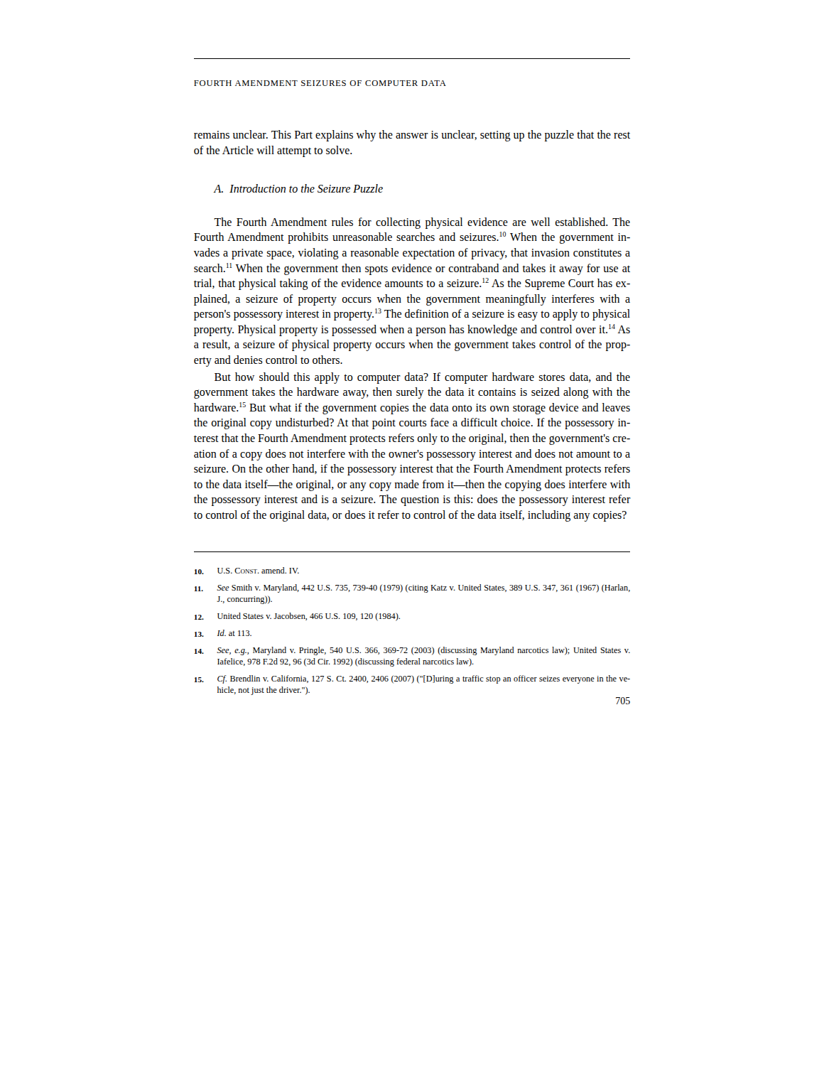Fourth Amendment Seizures of Computer Data
remains unclear. This Part explains why the answer is unclear, setting up the puzzle that the rest of the Article will attempt to solve.
A. Introduction to the Seizure Puzzle
The Fourth Amendment rules for collecting physical evidence are well established. The Fourth Amendment prohibits unreasonable searches and seizures.10 When the government invades a private space, violating a reasonable expectation of privacy, that invasion constitutes a search.11 When the government then spots evidence or contraband and takes it away for use at trial, that physical taking of the evidence amounts to a seizure.12 As the Supreme Court has explained, a seizure of property occurs when the government meaningfully interferes with a person's possessory interest in property.13 The definition of a seizure is easy to apply to physical property. Physical property is possessed when a person has knowledge and control over it.14 As a result, a seizure of physical property occurs when the government takes control of the property and denies control to others.
But how should this apply to computer data? If computer hardware stores data, and the government takes the hardware away, then surely the data it contains is seized along with the hardware.15 But what if the government copies the data onto its own storage device and leaves the original copy undisturbed? At that point courts face a difficult choice. If the possessory interest that the Fourth Amendment protects refers only to the original, then the government's creation of a copy does not interfere with the owner's possessory interest and does not amount to a seizure. On the other hand, if the possessory interest that the Fourth Amendment protects refers to the data itself—the original, or any copy made from it—then the copying does interfere with the possessory interest and is a seizure. The question is this: does the possessory interest refer to control of the original data, or does it refer to control of the data itself, including any copies?
10.
U.S. Const. amend. IV.
11.
See Smith v. Maryland, 442 U.S. 735, 739-40 (1979) (citing Katz v. United States, 389 U.S. 347, 361 (1967) (Harlan, J., concurring)).
12.
United States v. Jacobsen, 466 U.S. 109, 120 (1984).
13.
Id. at 113.
14.
See, e.g., Maryland v. Pringle, 540 U.S. 366, 369-72 (2003) (discussing Maryland narcotics law); United States v. Iafelice, 978 F.2d 92, 96 (3d Cir. 1992) (discussing federal narcotics law).
15.
Cf. Brendlin v. California, 127 S. Ct. 2400, 2406 (2007) ("[D]uring a traffic stop an officer seizes everyone in the vehicle, not just the driver.").
705